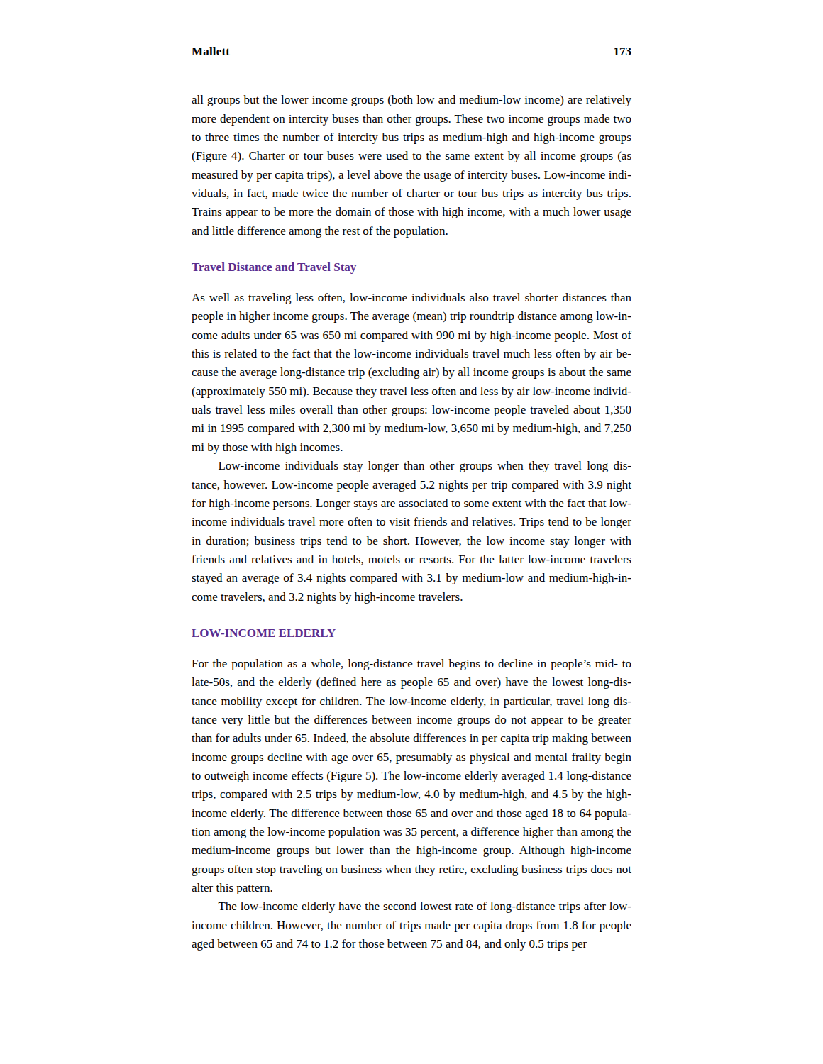Mallett 173
all groups but the lower income groups (both low and medium-low income) are relatively more dependent on intercity buses than other groups. These two income groups made two to three times the number of intercity bus trips as medium-high and high-income groups (Figure 4). Charter or tour buses were used to the same extent by all income groups (as measured by per capita trips), a level above the usage of intercity buses. Low-income individuals, in fact, made twice the number of charter or tour bus trips as intercity bus trips. Trains appear to be more the domain of those with high income, with a much lower usage and little difference among the rest of the population.
Travel Distance and Travel Stay
As well as traveling less often, low-income individuals also travel shorter distances than people in higher income groups. The average (mean) trip roundtrip distance among low-income adults under 65 was 650 mi compared with 990 mi by high-income people. Most of this is related to the fact that the low-income individuals travel much less often by air because the average long-distance trip (excluding air) by all income groups is about the same (approximately 550 mi). Because they travel less often and less by air low-income individuals travel less miles overall than other groups: low-income people traveled about 1,350 mi in 1995 compared with 2,300 mi by medium-low, 3,650 mi by medium-high, and 7,250 mi by those with high incomes.
Low-income individuals stay longer than other groups when they travel long distance, however. Low-income people averaged 5.2 nights per trip compared with 3.9 night for high-income persons. Longer stays are associated to some extent with the fact that low-income individuals travel more often to visit friends and relatives. Trips tend to be longer in duration; business trips tend to be short. However, the low income stay longer with friends and relatives and in hotels, motels or resorts. For the latter low-income travelers stayed an average of 3.4 nights compared with 3.1 by medium-low and medium-high-income travelers, and 3.2 nights by high-income travelers.
Low-Income Elderly
For the population as a whole, long-distance travel begins to decline in people’s mid- to late-50s, and the elderly (defined here as people 65 and over) have the lowest long-distance mobility except for children. The low-income elderly, in particular, travel long distance very little but the differences between income groups do not appear to be greater than for adults under 65. Indeed, the absolute differences in per capita trip making between income groups decline with age over 65, presumably as physical and mental frailty begin to outweigh income effects (Figure 5). The low-income elderly averaged 1.4 long-distance trips, compared with 2.5 trips by medium-low, 4.0 by medium-high, and 4.5 by the high-income elderly. The difference between those 65 and over and those aged 18 to 64 population among the low-income population was 35 percent, a difference higher than among the medium-income groups but lower than the high-income group. Although high-income groups often stop traveling on business when they retire, excluding business trips does not alter this pattern.
The low-income elderly have the second lowest rate of long-distance trips after low-income children. However, the number of trips made per capita drops from 1.8 for people aged between 65 and 74 to 1.2 for those between 75 and 84, and only 0.5 trips per